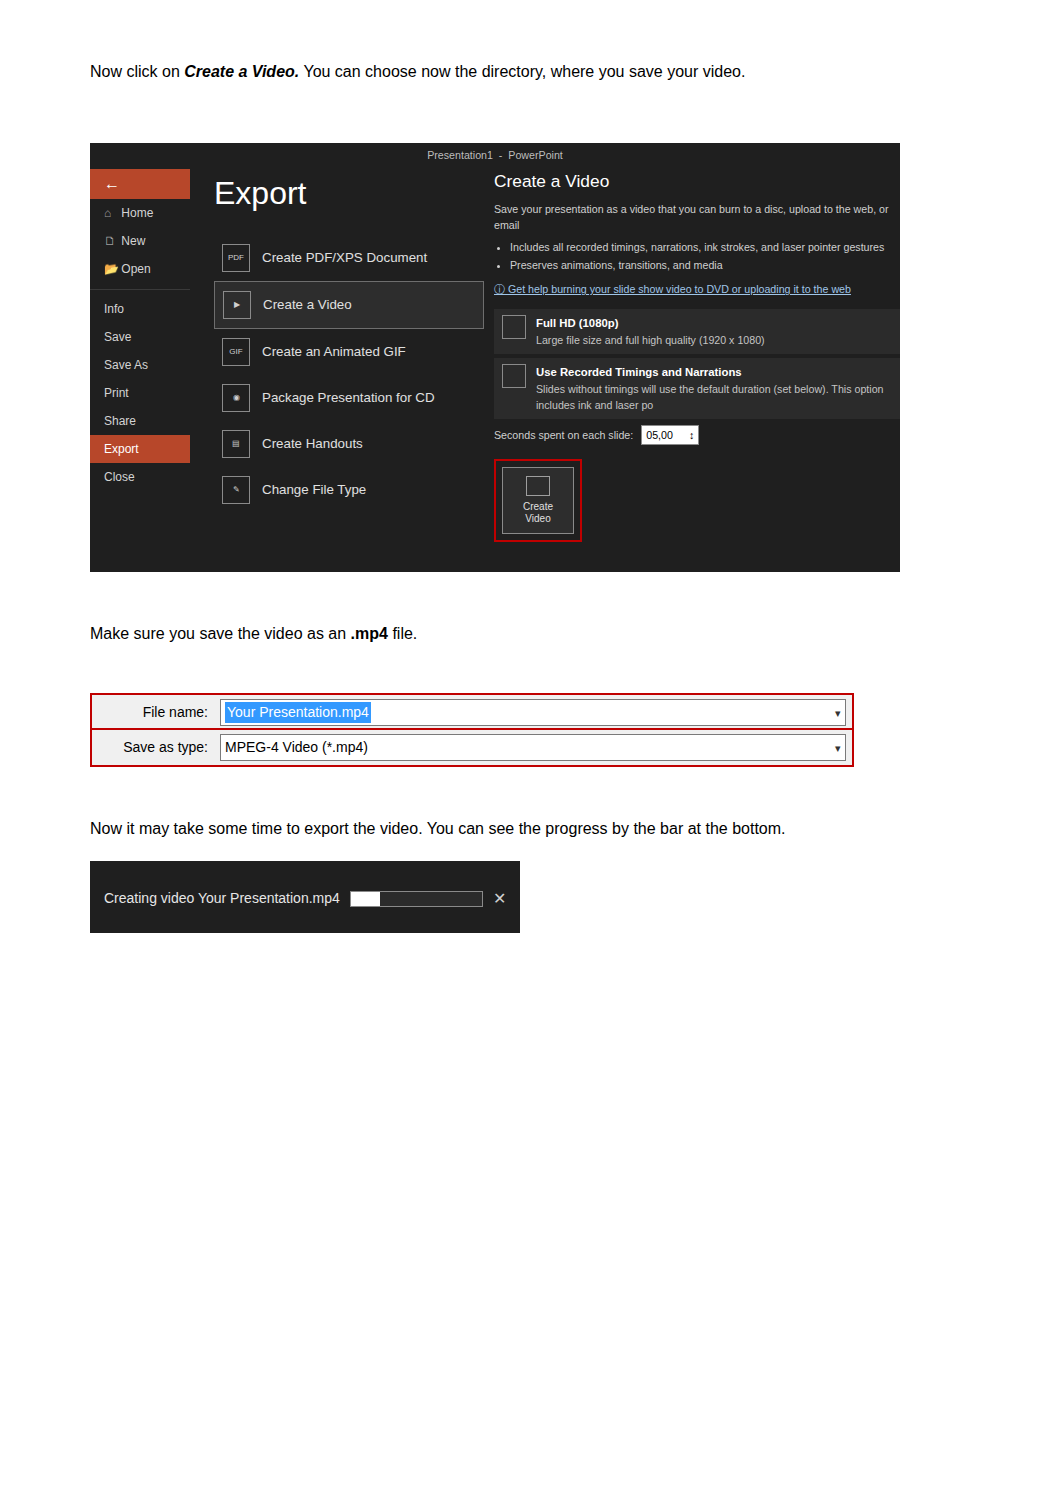Now click on Create a Video. You can choose now the directory, where you save your video.
Presentation1 - PowerPoint
←
⌂ Home
🗋 New
📂 Open
Info
Save
Save As
Print
Share
Export
Close
Export
PDF Create PDF/XPS Document
▶ Create a Video
GIF Create an Animated GIF
◉ Package Presentation for CD
▤ Create Handouts
✎ Change File Type
Create a Video
Save your presentation as a video that you can burn to a disc, upload to the web, or email
Includes all recorded timings, narrations, ink strokes, and laser pointer gestures
Preserves animations, transitions, and media
ⓘ Get help burning your slide show video to DVD or uploading it to the web
Full HD (1080p) Large file size and full high quality (1920 x 1080)
Use Recorded Timings and Narrations Slides without timings will use the default duration (set below). This option includes ink and laser po
Seconds spent on each slide: 05,00↕
Create
Video
Make sure you save the video as an .mp4 file.
| File name: | Your Presentation.mp4 ▾ |
| Save as type: | MPEG-4 Video (*.mp4) ▾ |
Now it may take some time to export the video. You can see the progress by the bar at the bottom.
Creating video Your Presentation.mp4 ✕